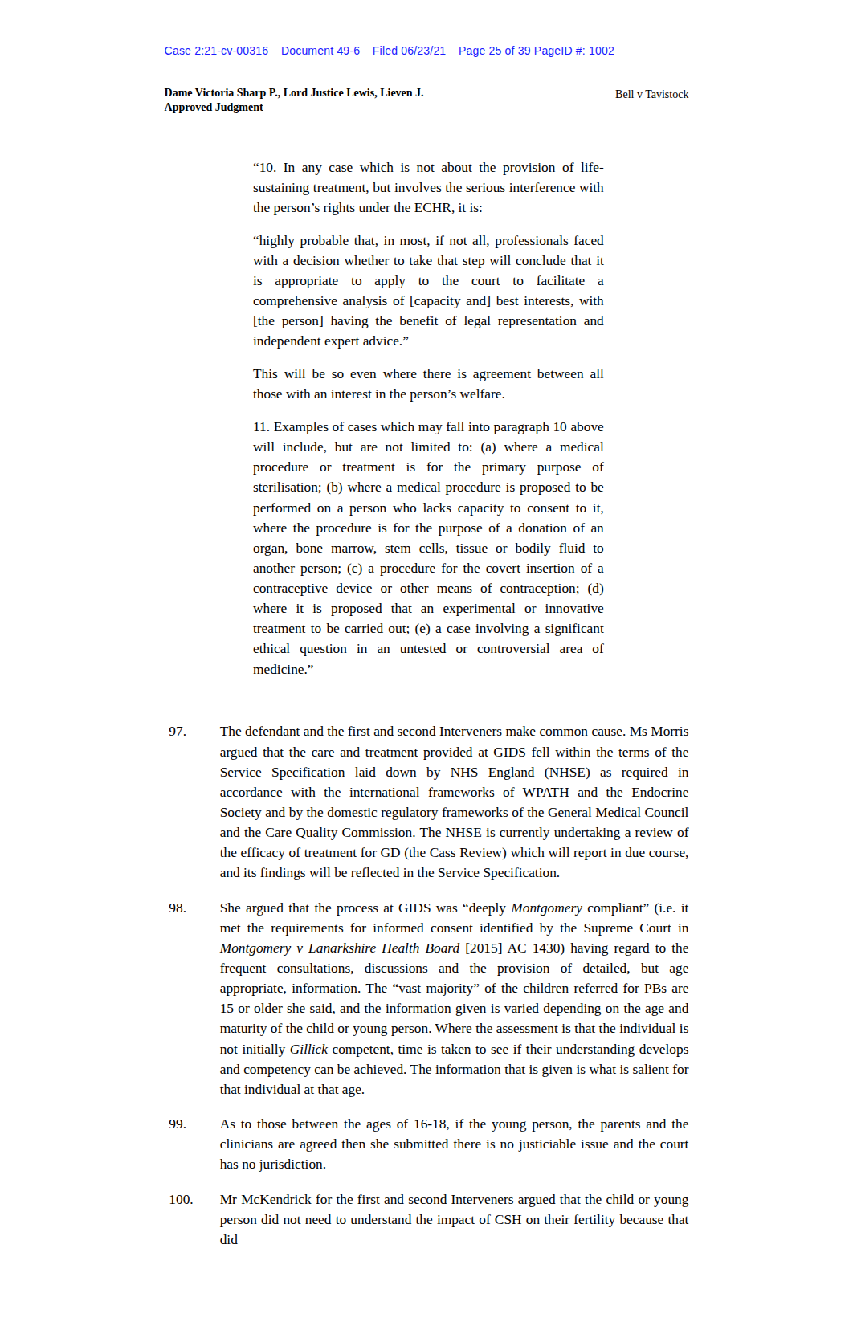Case 2:21-cv-00316 Document 49-6 Filed 06/23/21 Page 25 of 39 PageID #: 1002
Dame Victoria Sharp P., Lord Justice Lewis, Lieven J.
Approved Judgment
Bell v Tavistock
“10. In any case which is not about the provision of life-sustaining treatment, but involves the serious interference with the person’s rights under the ECHR, it is:
“highly probable that, in most, if not all, professionals faced with a decision whether to take that step will conclude that it is appropriate to apply to the court to facilitate a comprehensive analysis of [capacity and] best interests, with [the person] having the benefit of legal representation and independent expert advice.”
This will be so even where there is agreement between all those with an interest in the person’s welfare.
11. Examples of cases which may fall into paragraph 10 above will include, but are not limited to: (a) where a medical procedure or treatment is for the primary purpose of sterilisation; (b) where a medical procedure is proposed to be performed on a person who lacks capacity to consent to it, where the procedure is for the purpose of a donation of an organ, bone marrow, stem cells, tissue or bodily fluid to another person; (c) a procedure for the covert insertion of a contraceptive device or other means of contraception; (d) where it is proposed that an experimental or innovative treatment to be carried out; (e) a case involving a significant ethical question in an untested or controversial area of medicine.”
97. The defendant and the first and second Interveners make common cause. Ms Morris argued that the care and treatment provided at GIDS fell within the terms of the Service Specification laid down by NHS England (NHSE) as required in accordance with the international frameworks of WPATH and the Endocrine Society and by the domestic regulatory frameworks of the General Medical Council and the Care Quality Commission. The NHSE is currently undertaking a review of the efficacy of treatment for GD (the Cass Review) which will report in due course, and its findings will be reflected in the Service Specification.
98. She argued that the process at GIDS was “deeply Montgomery compliant” (i.e. it met the requirements for informed consent identified by the Supreme Court in Montgomery v Lanarkshire Health Board [2015] AC 1430) having regard to the frequent consultations, discussions and the provision of detailed, but age appropriate, information. The “vast majority” of the children referred for PBs are 15 or older she said, and the information given is varied depending on the age and maturity of the child or young person. Where the assessment is that the individual is not initially Gillick competent, time is taken to see if their understanding develops and competency can be achieved. The information that is given is what is salient for that individual at that age.
99. As to those between the ages of 16-18, if the young person, the parents and the clinicians are agreed then she submitted there is no justiciable issue and the court has no jurisdiction.
100. Mr McKendrick for the first and second Interveners argued that the child or young person did not need to understand the impact of CSH on their fertility because that did